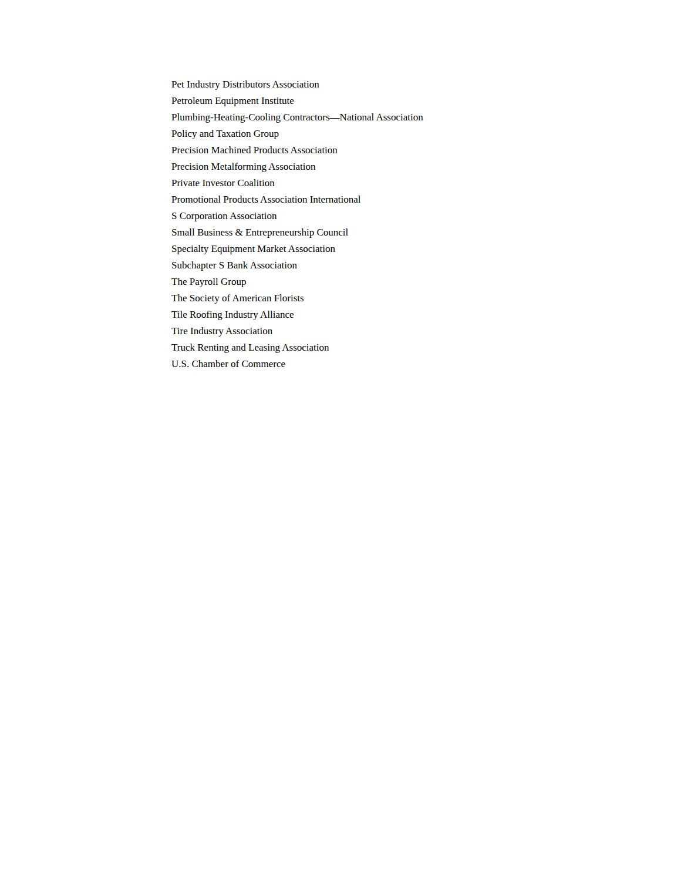Pet Industry Distributors Association
Petroleum Equipment Institute
Plumbing-Heating-Cooling Contractors—National Association
Policy and Taxation Group
Precision Machined Products Association
Precision Metalforming Association
Private Investor Coalition
Promotional Products Association International
S Corporation Association
Small Business & Entrepreneurship Council
Specialty Equipment Market Association
Subchapter S Bank Association
The Payroll Group
The Society of American Florists
Tile Roofing Industry Alliance
Tire Industry Association
Truck Renting and Leasing Association
U.S. Chamber of Commerce